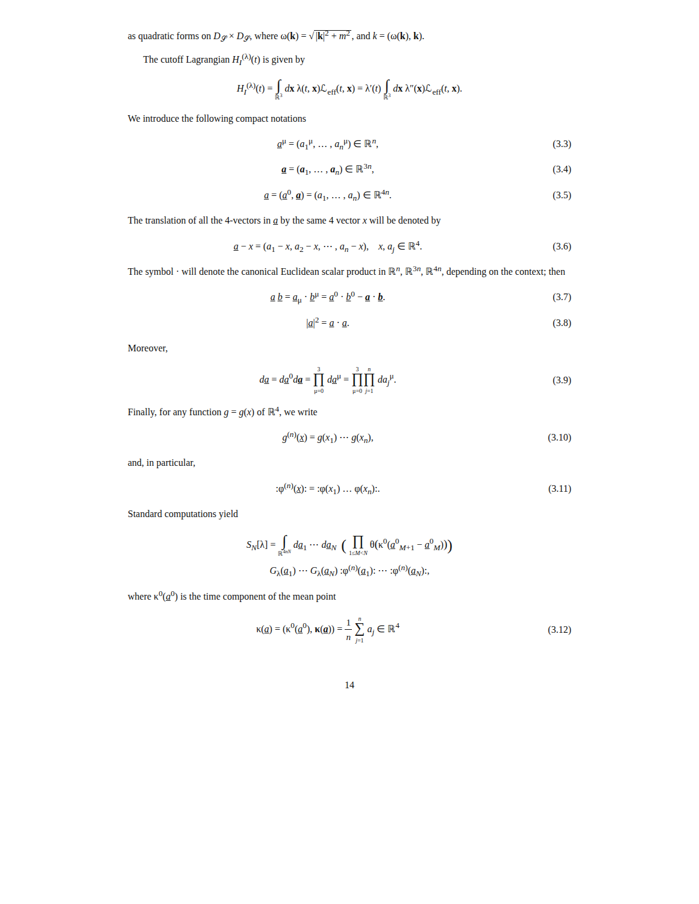as quadratic forms on D𝒮 × D𝒮, where ω(k) = √|k|2 + m2, and k = (ω(k), k).
The cutoff Lagrangian HI(λ)(t) is given by
HI(λ)(t) = ∫ℝ3 dx λ(t, x)ℒeff(t, x) = λ′(t) ∫ℝ3 dx λ″(x)ℒeff(t, x).
We introduce the following compact notations
aμ = (a1μ, … , anμ) ∈ ℝn,
(3.3)
a = (a1, … , an) ∈ ℝ3n,
(3.4)
a = (a0, a) = (a1, … , an) ∈ ℝ4n.
(3.5)
The translation of all the 4-vectors in a by the same 4 vector x will be denoted by
a − x = (a1 − x, a2 − x, ⋯ , an − x), x, aj ∈ ℝ4.
(3.6)
The symbol · will denote the canonical Euclidean scalar product in ℝn, ℝ3n, ℝ4n, depending on the context; then
a b = aμ · bμ = a0 · b0 − a · b.
(3.7)
|a|2 = a · a.
(3.8)
Moreover,
da = da0da = 3∏μ=0 daμ = 3∏μ=0 n∏j=1 dajμ.
(3.9)
Finally, for any function g = g(x) of ℝ4, we write
g(n)(x) = g(x1) ⋯ g(xn),
(3.10)
and, in particular,
: φ(n)(x): = : φ(x1) … φ(xn):.
(3.11)
Standard computations yield
SN[λ] = ∫ℝ4nN da1 ⋯ daN ( ∏1≤M<N θ(κ0(a0M+1 − a0M)))
Gλ(a1) ⋯ Gλ(aN) : φ(n)(a1): ⋯ : φ(n)(aN):,
where κ0(a0) is the time component of the mean point
κ(a) = (κ0(a0), κ(a)) = 1 n n∑j=1 aj ∈ ℝ4
(3.12)
14